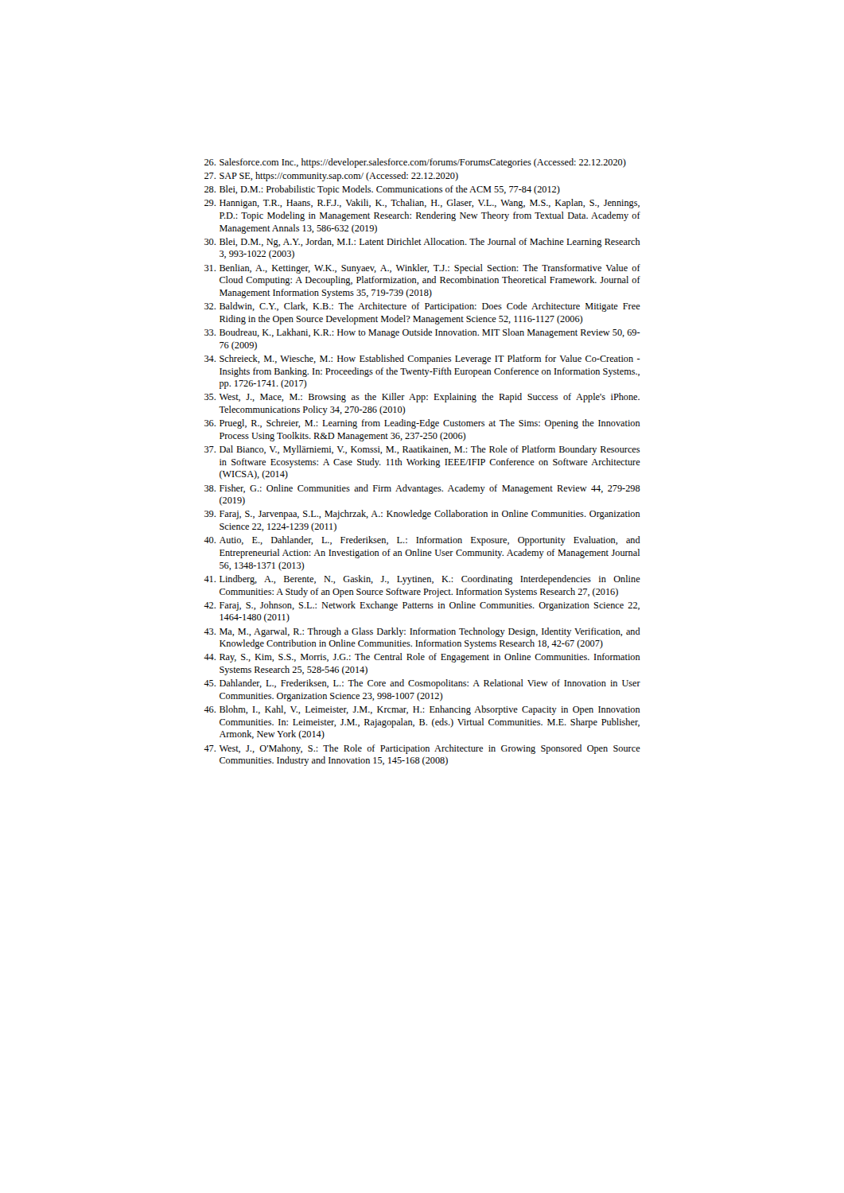Salesforce.com Inc., https://developer.salesforce.com/forums/ForumsCategories (Accessed: 22.12.2020)
SAP SE, https://community.sap.com/ (Accessed: 22.12.2020)
Blei, D.M.: Probabilistic Topic Models. Communications of the ACM 55, 77-84 (2012)
Hannigan, T.R., Haans, R.F.J., Vakili, K., Tchalian, H., Glaser, V.L., Wang, M.S., Kaplan, S., Jennings, P.D.: Topic Modeling in Management Research: Rendering New Theory from Textual Data. Academy of Management Annals 13, 586-632 (2019)
Blei, D.M., Ng, A.Y., Jordan, M.I.: Latent Dirichlet Allocation. The Journal of Machine Learning Research 3, 993-1022 (2003)
Benlian, A., Kettinger, W.K., Sunyaev, A., Winkler, T.J.: Special Section: The Transformative Value of Cloud Computing: A Decoupling, Platformization, and Recombination Theoretical Framework. Journal of Management Information Systems 35, 719-739 (2018)
Baldwin, C.Y., Clark, K.B.: The Architecture of Participation: Does Code Architecture Mitigate Free Riding in the Open Source Development Model? Management Science 52, 1116-1127 (2006)
Boudreau, K., Lakhani, K.R.: How to Manage Outside Innovation. MIT Sloan Management Review 50, 69-76 (2009)
Schreieck, M., Wiesche, M.: How Established Companies Leverage IT Platform for Value Co-Creation - Insights from Banking. In: Proceedings of the Twenty-Fifth European Conference on Information Systems., pp. 1726-1741. (2017)
West, J., Mace, M.: Browsing as the Killer App: Explaining the Rapid Success of Apple's iPhone. Telecommunications Policy 34, 270-286 (2010)
Pruegl, R., Schreier, M.: Learning from Leading-Edge Customers at The Sims: Opening the Innovation Process Using Toolkits. R&D Management 36, 237-250 (2006)
Dal Bianco, V., Myllärniemi, V., Komssi, M., Raatikainen, M.: The Role of Platform Boundary Resources in Software Ecosystems: A Case Study. 11th Working IEEE/IFIP Conference on Software Architecture (WICSA), (2014)
Fisher, G.: Online Communities and Firm Advantages. Academy of Management Review 44, 279-298 (2019)
Faraj, S., Jarvenpaa, S.L., Majchrzak, A.: Knowledge Collaboration in Online Communities. Organization Science 22, 1224-1239 (2011)
Autio, E., Dahlander, L., Frederiksen, L.: Information Exposure, Opportunity Evaluation, and Entrepreneurial Action: An Investigation of an Online User Community. Academy of Management Journal 56, 1348-1371 (2013)
Lindberg, A., Berente, N., Gaskin, J., Lyytinen, K.: Coordinating Interdependencies in Online Communities: A Study of an Open Source Software Project. Information Systems Research 27, (2016)
Faraj, S., Johnson, S.L.: Network Exchange Patterns in Online Communities. Organization Science 22, 1464-1480 (2011)
Ma, M., Agarwal, R.: Through a Glass Darkly: Information Technology Design, Identity Verification, and Knowledge Contribution in Online Communities. Information Systems Research 18, 42-67 (2007)
Ray, S., Kim, S.S., Morris, J.G.: The Central Role of Engagement in Online Communities. Information Systems Research 25, 528-546 (2014)
Dahlander, L., Frederiksen, L.: The Core and Cosmopolitans: A Relational View of Innovation in User Communities. Organization Science 23, 998-1007 (2012)
Blohm, I., Kahl, V., Leimeister, J.M., Krcmar, H.: Enhancing Absorptive Capacity in Open Innovation Communities. In: Leimeister, J.M., Rajagopalan, B. (eds.) Virtual Communities. M.E. Sharpe Publisher, Armonk, New York (2014)
West, J., O'Mahony, S.: The Role of Participation Architecture in Growing Sponsored Open Source Communities. Industry and Innovation 15, 145-168 (2008)